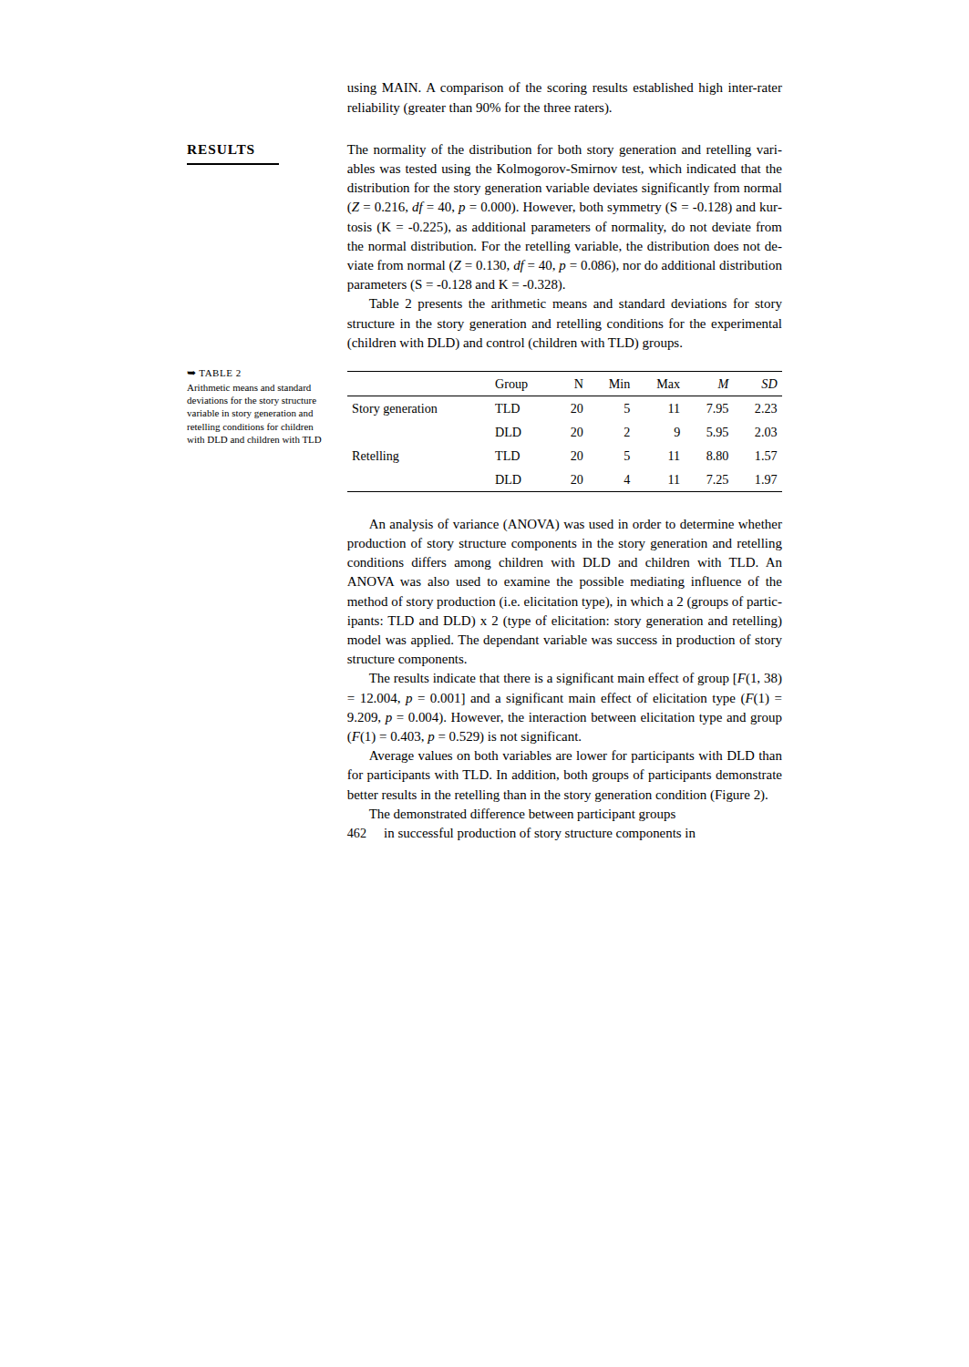using MAIN. A comparison of the scoring results established high inter-rater reliability (greater than 90% for the three raters).
Results
The normality of the distribution for both story generation and retelling variables was tested using the Kolmogorov-Smirnov test, which indicated that the distribution for the story generation variable deviates significantly from normal (Z = 0.216, df = 40, p = 0.000). However, both symmetry (S = -0.128) and kurtosis (K = -0.225), as additional parameters of normality, do not deviate from the normal distribution. For the retelling variable, the distribution does not deviate from normal (Z = 0.130, df = 40, p = 0.086), nor do additional distribution parameters (S = -0.128 and K = -0.328).
Table 2 presents the arithmetic means and standard deviations for story structure in the story generation and retelling conditions for the experimental (children with DLD) and control (children with TLD) groups.
➥ TABLE 2
Arithmetic means and standard deviations for the story structure variable in story generation and retelling conditions for children with DLD and children with TLD
| | Group | N | Min | Max | M | SD |
| --- | --- | --- | --- | --- | --- | --- |
| Story generation | TLD | 20 | 5 | 11 | 7.95 | 2.23 |
| | DLD | 20 | 2 | 9 | 5.95 | 2.03 |
| Retelling | TLD | 20 | 5 | 11 | 8.80 | 1.57 |
| | DLD | 20 | 4 | 11 | 7.25 | 1.97 |
An analysis of variance (ANOVA) was used in order to determine whether production of story structure components in the story generation and retelling conditions differs among children with DLD and children with TLD. An ANOVA was also used to examine the possible mediating influence of the method of story production (i.e. elicitation type), in which a 2 (groups of participants: TLD and DLD) x 2 (type of elicitation: story generation and retelling) model was applied. The dependant variable was success in production of story structure components.
The results indicate that there is a significant main effect of group [F(1, 38) = 12.004, p = 0.001] and a significant main effect of elicitation type (F(1) = 9.209, p = 0.004). However, the interaction between elicitation type and group (F(1) = 0.403, p = 0.529) is not significant.
Average values on both variables are lower for participants with DLD than for participants with TLD. In addition, both groups of participants demonstrate better results in the retelling than in the story generation condition (Figure 2).
The demonstrated difference between participant groups
462
in successful production of story structure components in